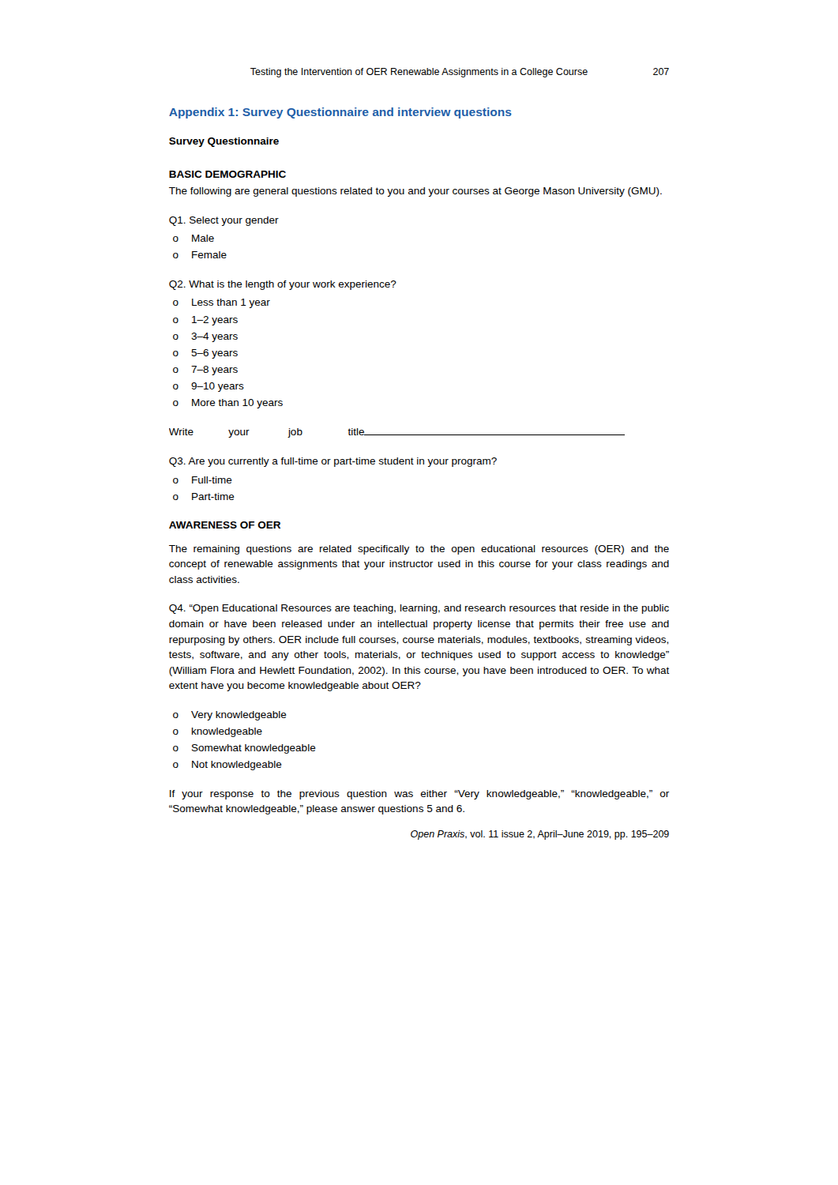Testing the Intervention of OER Renewable Assignments in a College Course 207
Appendix 1: Survey Questionnaire and interview questions
Survey Questionnaire
BASIC DEMOGRAPHIC
The following are general questions related to you and your courses at George Mason University (GMU).
Q1. Select your gender
Male
Female
Q2. What is the length of your work experience?
Less than 1 year
1–2 years
3–4 years
5–6 years
7–8 years
9–10 years
More than 10 years
Write your jobtitle
Q3. Are you currently a full-time or part-time student in your program?
Full-time
Part-time
AWARENESS OF OER
The remaining questions are related specifically to the open educational resources (OER) and the concept of renewable assignments that your instructor used in this course for your class readings and class activities.
Q4. “Open Educational Resources are teaching, learning, and research resources that reside in the public domain or have been released under an intellectual property license that permits their free use and repurposing by others. OER include full courses, course materials, modules, textbooks, streaming videos, tests, software, and any other tools, materials, or techniques used to support access to knowledge” (William Flora and Hewlett Foundation, 2002). In this course, you have been introduced to OER. To what extent have you become knowledgeable about OER?
Very knowledgeable
knowledgeable
Somewhat knowledgeable
Not knowledgeable
If your response to the previous question was either “Very knowledgeable,” “knowledgeable,” or “Somewhat knowledgeable,” please answer questions 5 and 6.
Open Praxis, vol. 11 issue 2, April–June 2019, pp. 195–209